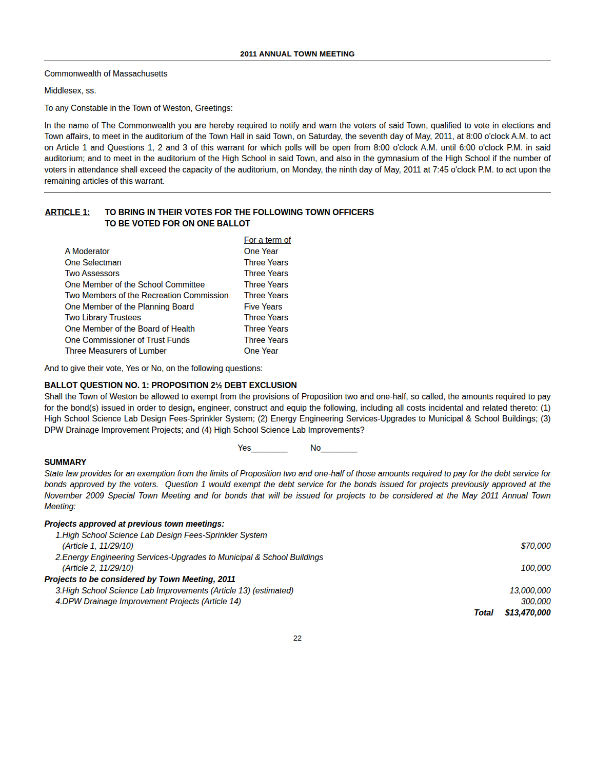2011 ANNUAL TOWN MEETING
Commonwealth of Massachusetts
Middlesex, ss.
To any Constable in the Town of Weston, Greetings:
In the name of The Commonwealth you are hereby required to notify and warn the voters of said Town, qualified to vote in elections and Town affairs, to meet in the auditorium of the Town Hall in said Town, on Saturday, the seventh day of May, 2011, at 8:00 o'clock A.M. to act on Article 1 and Questions 1, 2 and 3 of this warrant for which polls will be open from 8:00 o'clock A.M. until 6:00 o'clock P.M. in said auditorium; and to meet in the auditorium of the High School in said Town, and also in the gymnasium of the High School if the number of voters in attendance shall exceed the capacity of the auditorium, on Monday, the ninth day of May, 2011 at 7:45 o'clock P.M. to act upon the remaining articles of this warrant.
| ARTICLE 1: | TO BRING IN THEIR VOTES FOR THE FOLLOWING TOWN OFFICERS TO BE VOTED FOR ON ONE BALLOT |
| | For a term of |
| A Moderator | One Year |
| One Selectman | Three Years |
| Two Assessors | Three Years |
| One Member of the School Committee | Three Years |
| Two Members of the Recreation Commission | Three Years |
| One Member of the Planning Board | Five Years |
| Two Library Trustees | Three Years |
| One Member of the Board of Health | Three Years |
| One Commissioner of Trust Funds | Three Years |
| Three Measurers of Lumber | One Year |
And to give their vote, Yes or No, on the following questions:
BALLOT QUESTION NO. 1: PROPOSITION 2½ DEBT EXCLUSION
Shall the Town of Weston be allowed to exempt from the provisions of Proposition two and one-half, so called, the amounts required to pay for the bond(s) issued in order to design, engineer, construct and equip the following, including all costs incidental and related thereto: (1) High School Science Lab Design Fees-Sprinkler System; (2) Energy Engineering Services-Upgrades to Municipal & School Buildings; (3) DPW Drainage Improvement Projects; and (4) High School Science Lab Improvements?
Yes________ No________
SUMMARY
State law provides for an exemption from the limits of Proposition two and one-half of those amounts required to pay for the debt service for bonds approved by the voters. Question 1 would exempt the debt service for the bonds issued for projects previously approved at the November 2009 Special Town Meeting and for bonds that will be issued for projects to be considered at the May 2011 Annual Town Meeting:
Projects approved at previous town meetings:
| 1. | High School Science Lab Design Fees-Sprinkler System | |
| | (Article 1, 11/29/10) | $70,000 |
| 2. | Energy Engineering Services-Upgrades to Municipal & School Buildings | |
| | (Article 2, 11/29/10) | 100,000 |
Projects to be considered by Town Meeting, 2011
| 3. | High School Science Lab Improvements (Article 13) (estimated) | 13,000,000 |
| 4. | DPW Drainage Improvement Projects (Article 14) | 300,000 |
| Total | $13,470,000 |
22